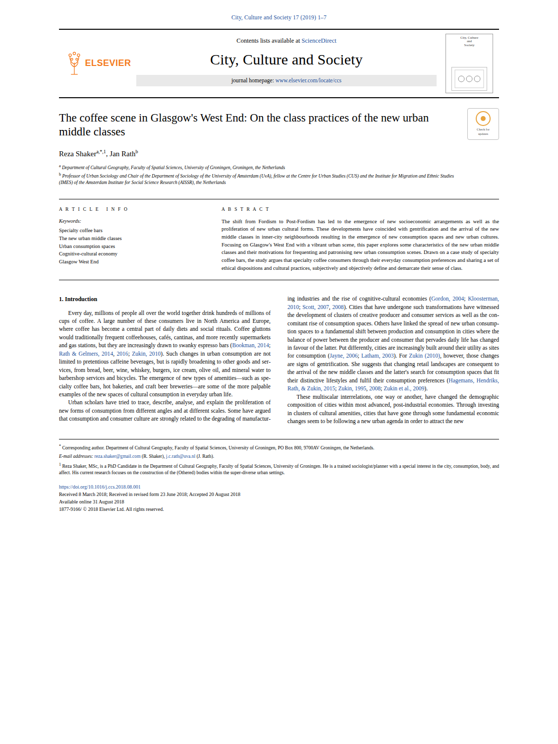City, Culture and Society 17 (2019) 1–7
ELSEVIER
Contents lists available at ScienceDirect
City, Culture and Society
journal homepage: www.elsevier.com/locate/ccs
City, Culture
and
Society
Check for
updates
The coffee scene in Glasgow's West End: On the class practices of the new urban middle classes
Reza Shakera,*,1, Jan Rathb
a Department of Cultural Geography, Faculty of Spatial Sciences, University of Groningen, Groningen, the Netherlands
b Professor of Urban Sociology and Chair of the Department of Sociology of the University of Amsterdam (UvA), fellow at the Centre for Urban Studies (CUS) and the Institute for Migration and Ethnic Studies (IMES) of the Amsterdam Institute for Social Science Research (AISSR), the Netherlands
A R T I C L E I N F O
Keywords:
Specialty coffee bars
The new urban middle classes
Urban consumption spaces
Cognitive-cultural economy
Glasgow West End
A B S T R A C T
The shift from Fordism to Post-Fordism has led to the emergence of new socioeconomic arrangements as well as the proliferation of new urban cultural forms. These developments have coincided with gentrification and the arrival of the new middle classes in inner-city neighbourhoods resulting in the emergence of new consumption spaces and new urban cultures. Focusing on Glasgow's West End with a vibrant urban scene, this paper explores some characteristics of the new urban middle classes and their motivations for frequenting and patronising new urban consumption scenes. Drawn on a case study of specialty coffee bars, the study argues that specialty coffee consumers through their everyday consumption preferences and sharing a set of ethical dispositions and cultural practices, subjectively and objectively define and demarcate their sense of class.
1. Introduction
Every day, millions of people all over the world together drink hundreds of millions of cups of coffee. A large number of these consumers live in North America and Europe, where coffee has become a central part of daily diets and social rituals. Coffee gluttons would traditionally frequent coffeehouses, cafés, cantinas, and more recently supermarkets and gas stations, but they are increasingly drawn to swanky espresso bars (Bookman, 2014; Rath & Gelmers, 2014, 2016; Zukin, 2010). Such changes in urban consumption are not limited to pretentious caffeine beverages, but is rapidly broadening to other goods and services, from bread, beer, wine, whiskey, burgers, ice cream, olive oil, and mineral water to barbershop services and bicycles. The emergence of new types of amenities—such as specialty coffee bars, hot bakeries, and craft beer breweries—are some of the more palpable examples of the new spaces of cultural consumption in everyday urban life.
Urban scholars have tried to trace, describe, analyse, and explain the proliferation of new forms of consumption from different angles and at different scales. Some have argued that consumption and consumer culture are strongly related to the degrading of manufacturing industries and the rise of cognitive-cultural economies (Gordon, 2004; Kloosterman, 2010; Scott, 2007, 2008). Cities that have undergone such transformations have witnessed the development of clusters of creative producer and consumer services as well as the concomitant rise of consumption spaces. Others have linked the spread of new urban consumption spaces to a fundamental shift between production and consumption in cities where the balance of power between the producer and consumer that pervades daily life has changed in favour of the latter. Put differently, cities are increasingly built around their utility as sites for consumption (Jayne, 2006; Latham, 2003). For Zukin (2010), however, those changes are signs of gentrification. She suggests that changing retail landscapes are consequent to the arrival of the new middle classes and the latter's search for consumption spaces that fit their distinctive lifestyles and fulfil their consumption preferences (Hagemans, Hendriks, Rath, & Zukin, 2015; Zukin, 1995, 2008; Zukin et al., 2009).
These multiscalar interrelations, one way or another, have changed the demographic composition of cities within most advanced, post-industrial economies. Through investing in clusters of cultural amenities, cities that have gone through some fundamental economic changes seem to be following a new urban agenda in order to attract the new
* Corresponding author. Department of Cultural Geography, Faculty of Spatial Sciences, University of Groningen, PO Box 800, 9700AV Groningen, the Netherlands.
E-mail addresses: reza.shaker@gmail.com (R. Shaker), j.c.rath@uva.nl (J. Rath).
1 Reza Shaker, MSc, is a PhD Candidate in the Department of Cultural Geography, Faculty of Spatial Sciences, University of Groningen. He is a trained sociologist/planner with a special interest in the city, consumption, body, and affect. His current research focuses on the construction of the (Othered) bodies within the super-diverse urban settings.
https://doi.org/10.1016/j.ccs.2018.08.001
Received 8 March 2018; Received in revised form 23 June 2018; Accepted 20 August 2018
Available online 31 August 2018
1877-9166/ © 2018 Elsevier Ltd. All rights reserved.